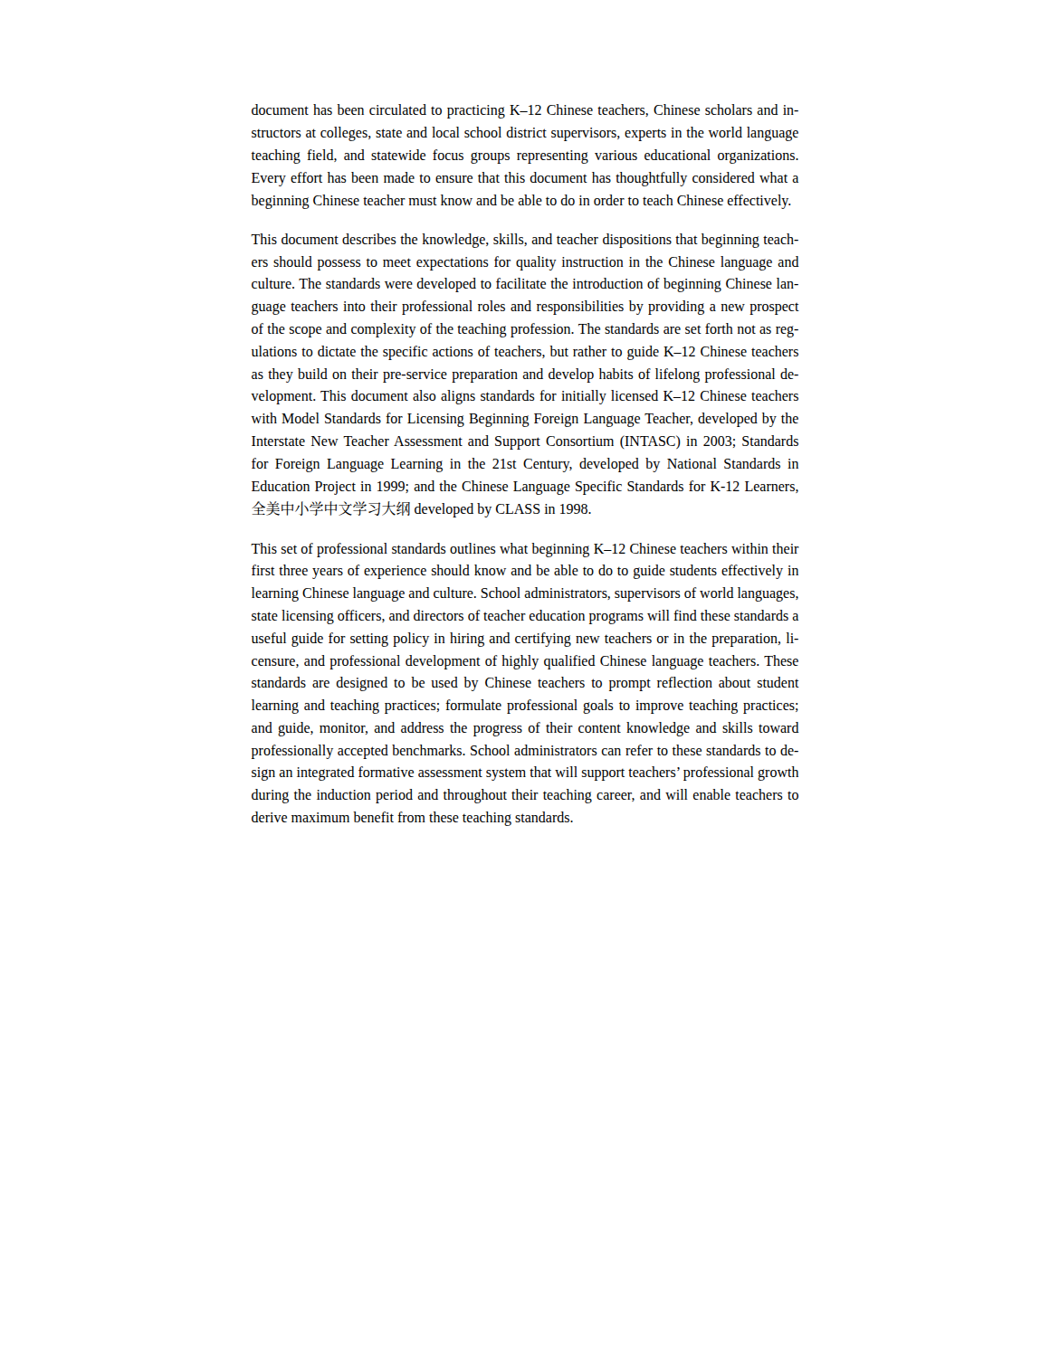document has been circulated to practicing K–12 Chinese teachers, Chinese scholars and instructors at colleges, state and local school district supervisors, experts in the world language teaching field, and statewide focus groups representing various educational organizations. Every effort has been made to ensure that this document has thoughtfully considered what a beginning Chinese teacher must know and be able to do in order to teach Chinese effectively.
This document describes the knowledge, skills, and teacher dispositions that beginning teachers should possess to meet expectations for quality instruction in the Chinese language and culture. The standards were developed to facilitate the introduction of beginning Chinese language teachers into their professional roles and responsibilities by providing a new prospect of the scope and complexity of the teaching profession. The standards are set forth not as regulations to dictate the specific actions of teachers, but rather to guide K–12 Chinese teachers as they build on their pre-service preparation and develop habits of lifelong professional development. This document also aligns standards for initially licensed K–12 Chinese teachers with Model Standards for Licensing Beginning Foreign Language Teacher, developed by the Interstate New Teacher Assessment and Support Consortium (INTASC) in 2003; Standards for Foreign Language Learning in the 21st Century, developed by National Standards in Education Project in 1999; and the Chinese Language Specific Standards for K-12 Learners, 全美中小学中文学习大纲 developed by CLASS in 1998.
This set of professional standards outlines what beginning K–12 Chinese teachers within their first three years of experience should know and be able to do to guide students effectively in learning Chinese language and culture. School administrators, supervisors of world languages, state licensing officers, and directors of teacher education programs will find these standards a useful guide for setting policy in hiring and certifying new teachers or in the preparation, licensure, and professional development of highly qualified Chinese language teachers. These standards are designed to be used by Chinese teachers to prompt reflection about student learning and teaching practices; formulate professional goals to improve teaching practices; and guide, monitor, and address the progress of their content knowledge and skills toward professionally accepted benchmarks. School administrators can refer to these standards to design an integrated formative assessment system that will support teachers’ professional growth during the induction period and throughout their teaching career, and will enable teachers to derive maximum benefit from these teaching standards.